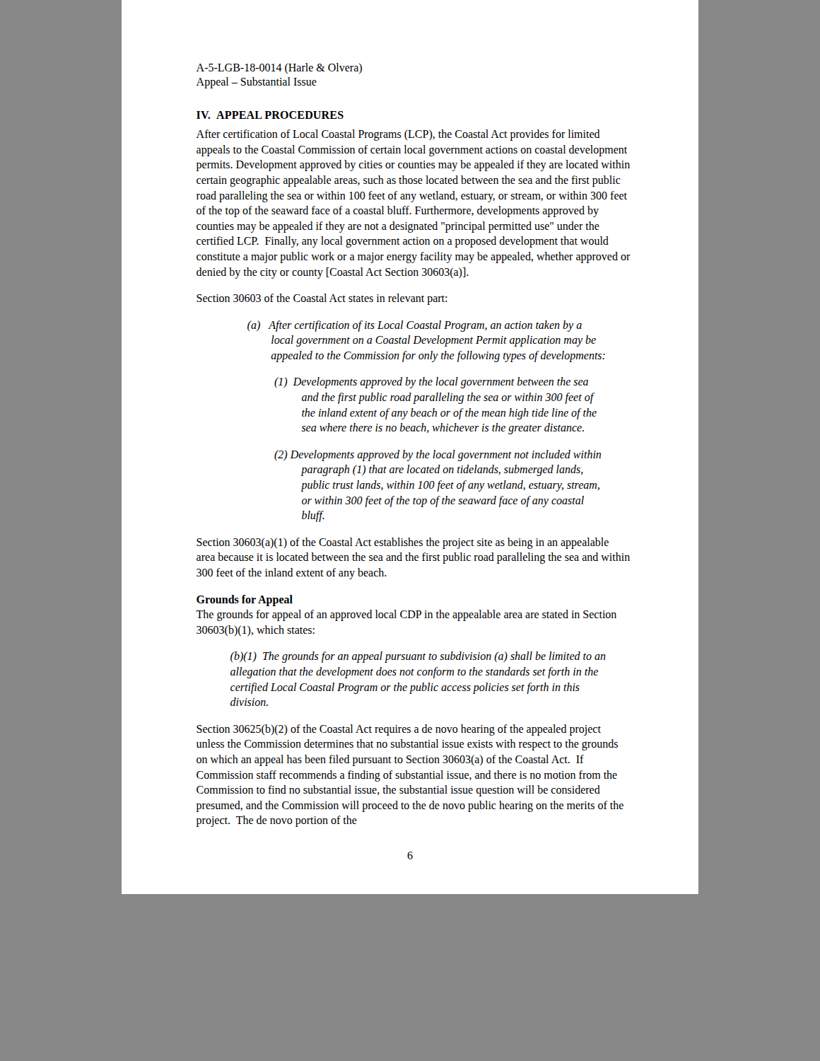A-5-LGB-18-0014 (Harle & Olvera)
Appeal – Substantial Issue
IV. APPEAL PROCEDURES
After certification of Local Coastal Programs (LCP), the Coastal Act provides for limited appeals to the Coastal Commission of certain local government actions on coastal development permits. Development approved by cities or counties may be appealed if they are located within certain geographic appealable areas, such as those located between the sea and the first public road paralleling the sea or within 100 feet of any wetland, estuary, or stream, or within 300 feet of the top of the seaward face of a coastal bluff. Furthermore, developments approved by counties may be appealed if they are not a designated "principal permitted use" under the certified LCP. Finally, any local government action on a proposed development that would constitute a major public work or a major energy facility may be appealed, whether approved or denied by the city or county [Coastal Act Section 30603(a)].
Section 30603 of the Coastal Act states in relevant part:
(a) After certification of its Local Coastal Program, an action taken by a local government on a Coastal Development Permit application may be appealed to the Commission for only the following types of developments:
(1) Developments approved by the local government between the sea and the first public road paralleling the sea or within 300 feet of the inland extent of any beach or of the mean high tide line of the sea where there is no beach, whichever is the greater distance.
(2) Developments approved by the local government not included within paragraph (1) that are located on tidelands, submerged lands, public trust lands, within 100 feet of any wetland, estuary, stream, or within 300 feet of the top of the seaward face of any coastal bluff.
Section 30603(a)(1) of the Coastal Act establishes the project site as being in an appealable area because it is located between the sea and the first public road paralleling the sea and within 300 feet of the inland extent of any beach.
Grounds for Appeal
The grounds for appeal of an approved local CDP in the appealable area are stated in Section 30603(b)(1), which states:
(b)(1) The grounds for an appeal pursuant to subdivision (a) shall be limited to an allegation that the development does not conform to the standards set forth in the certified Local Coastal Program or the public access policies set forth in this division.
Section 30625(b)(2) of the Coastal Act requires a de novo hearing of the appealed project unless the Commission determines that no substantial issue exists with respect to the grounds on which an appeal has been filed pursuant to Section 30603(a) of the Coastal Act. If Commission staff recommends a finding of substantial issue, and there is no motion from the Commission to find no substantial issue, the substantial issue question will be considered presumed, and the Commission will proceed to the de novo public hearing on the merits of the project. The de novo portion of the
6